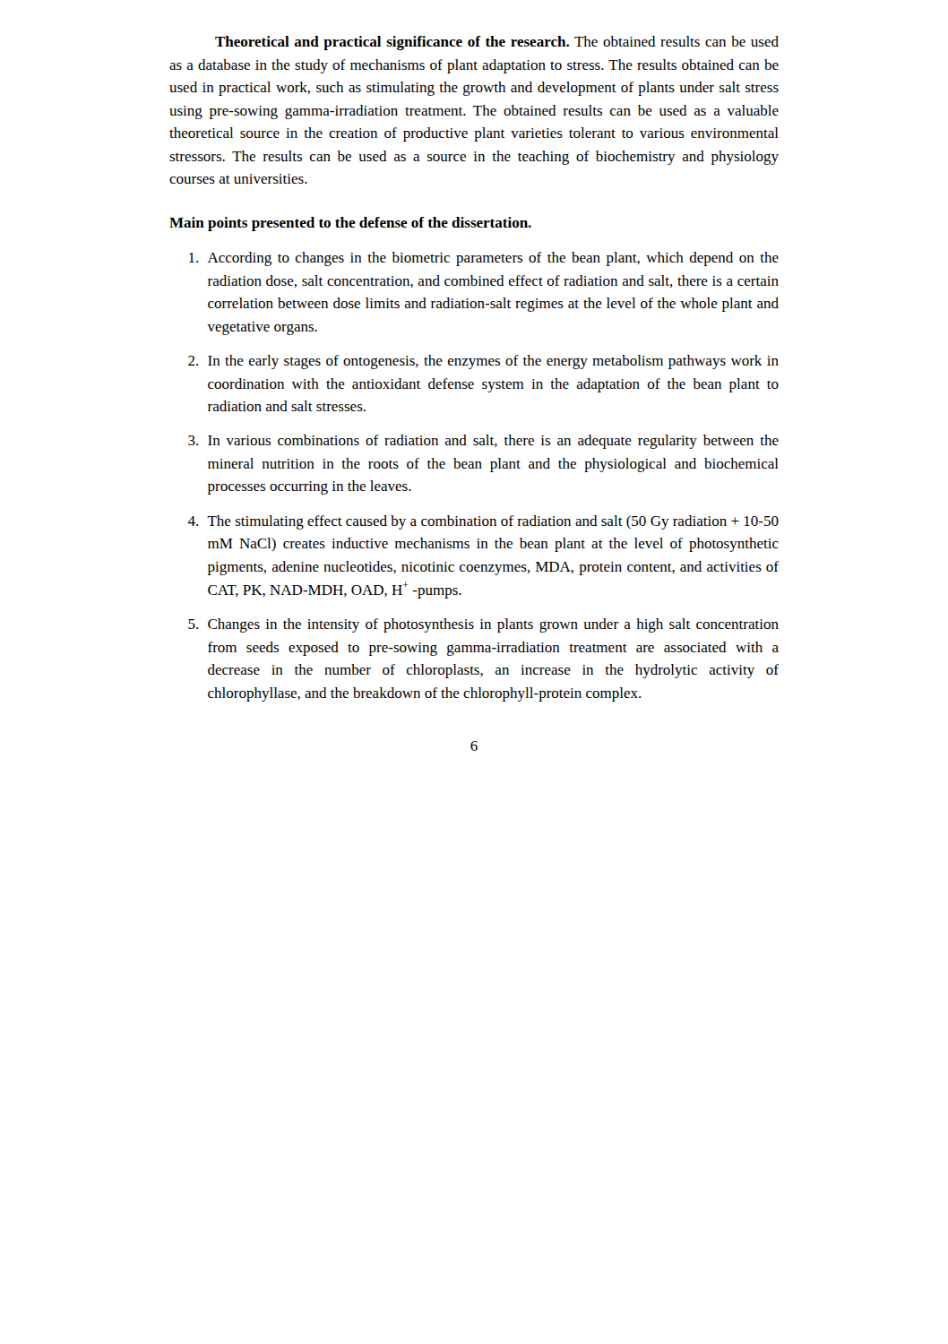Theoretical and practical significance of the research. The obtained results can be used as a database in the study of mechanisms of plant adaptation to stress. The results obtained can be used in practical work, such as stimulating the growth and development of plants under salt stress using pre-sowing gamma-irradiation treatment. The obtained results can be used as a valuable theoretical source in the creation of productive plant varieties tolerant to various environmental stressors. The results can be used as a source in the teaching of biochemistry and physiology courses at universities.
Main points presented to the defense of the dissertation.
According to changes in the biometric parameters of the bean plant, which depend on the radiation dose, salt concentration, and combined effect of radiation and salt, there is a certain correlation between dose limits and radiation-salt regimes at the level of the whole plant and vegetative organs.
In the early stages of ontogenesis, the enzymes of the energy metabolism pathways work in coordination with the antioxidant defense system in the adaptation of the bean plant to radiation and salt stresses.
In various combinations of radiation and salt, there is an adequate regularity between the mineral nutrition in the roots of the bean plant and the physiological and biochemical processes occurring in the leaves.
The stimulating effect caused by a combination of radiation and salt (50 Gy radiation + 10-50 mM NaCl) creates inductive mechanisms in the bean plant at the level of photosynthetic pigments, adenine nucleotides, nicotinic coenzymes, MDA, protein content, and activities of CAT, PK, NAD-MDH, OAD, H+ -pumps.
Changes in the intensity of photosynthesis in plants grown under a high salt concentration from seeds exposed to pre-sowing gamma-irradiation treatment are associated with a decrease in the number of chloroplasts, an increase in the hydrolytic activity of chlorophyllase, and the breakdown of the chlorophyll-protein complex.
6